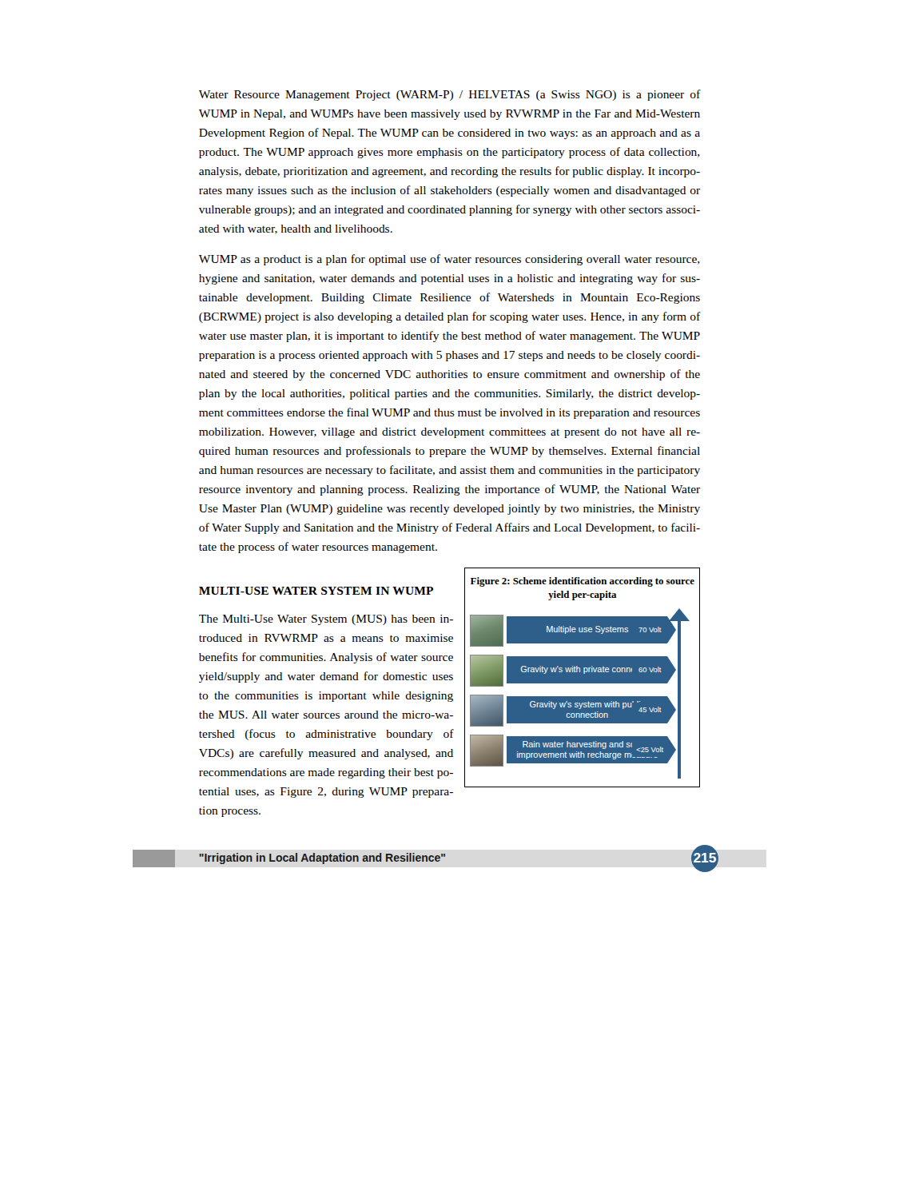Water Resource Management Project (WARM-P) / HELVETAS (a Swiss NGO) is a pioneer of WUMP in Nepal, and WUMPs have been massively used by RVWRMP in the Far and Mid-Western Development Region of Nepal. The WUMP can be considered in two ways: as an approach and as a product. The WUMP approach gives more emphasis on the participatory process of data collection, analysis, debate, prioritization and agreement, and recording the results for public display. It incorporates many issues such as the inclusion of all stakeholders (especially women and disadvantaged or vulnerable groups); and an integrated and coordinated planning for synergy with other sectors associated with water, health and livelihoods.
WUMP as a product is a plan for optimal use of water resources considering overall water resource, hygiene and sanitation, water demands and potential uses in a holistic and integrating way for sustainable development. Building Climate Resilience of Watersheds in Mountain Eco-Regions (BCRWME) project is also developing a detailed plan for scoping water uses. Hence, in any form of water use master plan, it is important to identify the best method of water management. The WUMP preparation is a process oriented approach with 5 phases and 17 steps and needs to be closely coordinated and steered by the concerned VDC authorities to ensure commitment and ownership of the plan by the local authorities, political parties and the communities. Similarly, the district development committees endorse the final WUMP and thus must be involved in its preparation and resources mobilization. However, village and district development committees at present do not have all required human resources and professionals to prepare the WUMP by themselves. External financial and human resources are necessary to facilitate, and assist them and communities in the participatory resource inventory and planning process. Realizing the importance of WUMP, the National Water Use Master Plan (WUMP) guideline was recently developed jointly by two ministries, the Ministry of Water Supply and Sanitation and the Ministry of Federal Affairs and Local Development, to facilitate the process of water resources management.
Figure 2: Scheme identification according to source yield per-capita
Multiple use Systems
70 Volt
Gravity w's with private connection
60 Volt
Gravity w's system with public connection
45 Volt
Rain water harvesting and source improvement with recharge measure
<25 Volt
Multi-Use Water System in WUMP
The Multi-Use Water System (MUS) has been introduced in RVWRMP as a means to maximise benefits for communities. Analysis of water source yield/supply and water demand for domestic uses to the communities is important while designing the MUS. All water sources around the micro-watershed (focus to administrative boundary of VDCs) are carefully measured and analysed, and recommendations are made regarding their best potential uses, as Figure 2, during WUMP preparation process.
"Irrigation in Local Adaptation and Resilience"
215